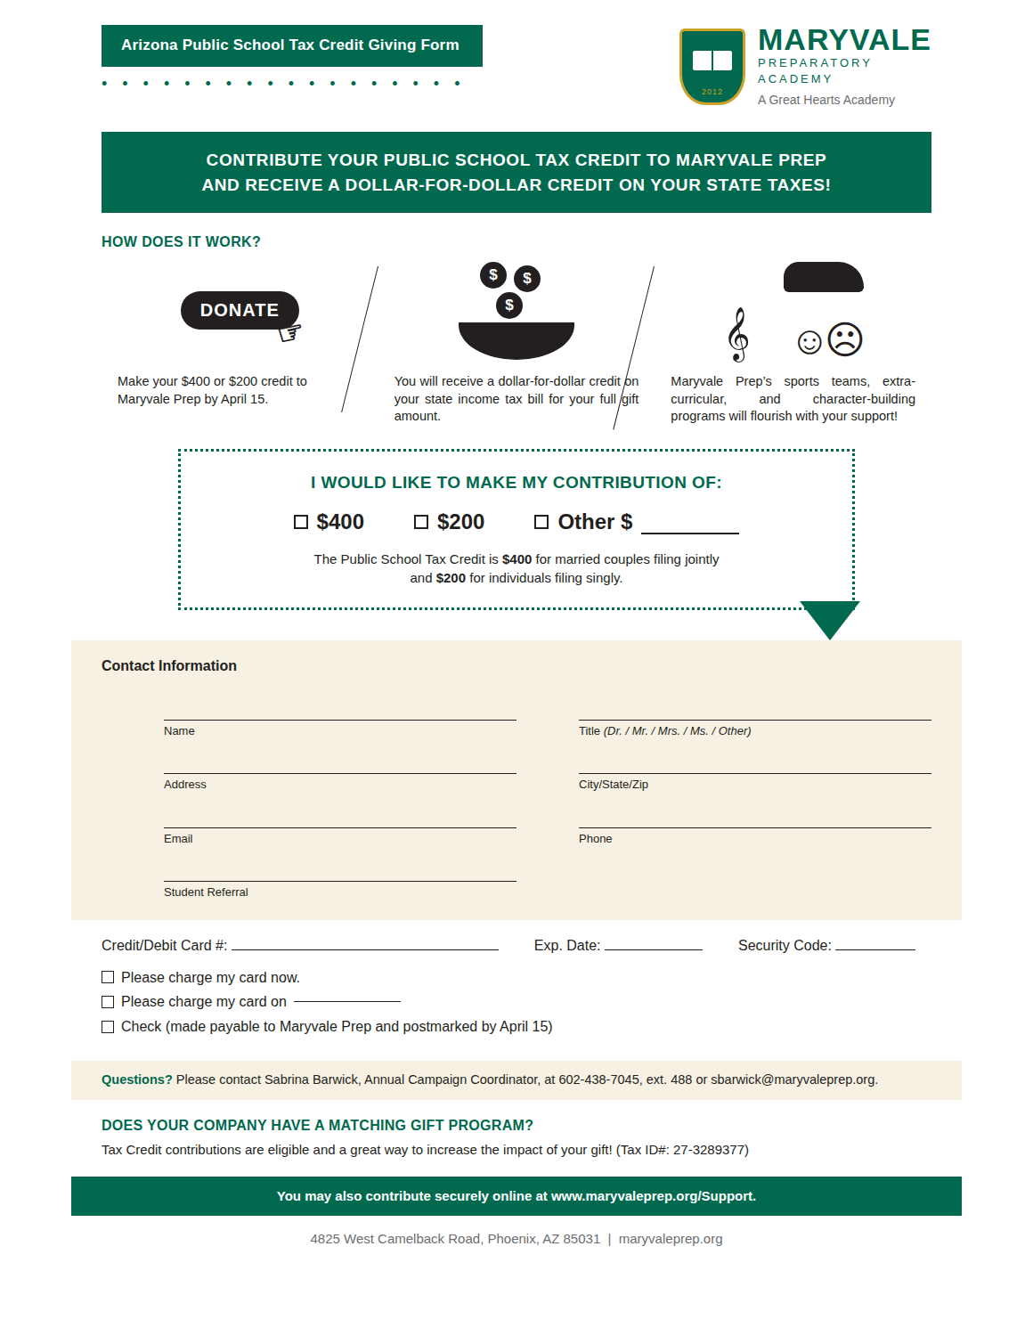Arizona Public School Tax Credit Giving Form
• • • • • • • • • • • • • • • • • •
MARYVALE
PREPARATORY
ACADEMY
A Great Hearts Academy
CONTRIBUTE YOUR PUBLIC SCHOOL TAX CREDIT TO MARYVALE PREP
AND RECEIVE A DOLLAR-FOR-DOLLAR CREDIT ON YOUR STATE TAXES!
HOW DOES IT WORK?
DONATE☞
Make your $400 or $200 credit to Maryvale Prep by April 15.
$
$
$
You will receive a dollar-for-dollar credit on your state income tax bill for your full gift amount.
𝄞
☺☹
Maryvale Prep’s sports teams, extra-curricular, and character-building programs will flourish with your support!
I WOULD LIKE TO MAKE MY CONTRIBUTION OF:
$400 $200 Other $
The Public School Tax Credit is $400 for married couples filing jointly
and $200 for individuals filing singly.
Contact Information
Name
Title (Dr. / Mr. / Mrs. / Ms. / Other)
Address
City/State/Zip
Email
Phone
Student Referral
Credit/Debit Card #:
Exp. Date:
Security Code:
Please charge my card now.
Please charge my card on
Check (made payable to Maryvale Prep and postmarked by April 15)
Questions? Please contact Sabrina Barwick, Annual Campaign Coordinator, at 602-438-7045, ext. 488 or sbarwick@maryvaleprep.org.
DOES YOUR COMPANY HAVE A MATCHING GIFT PROGRAM?
Tax Credit contributions are eligible and a great way to increase the impact of your gift! (Tax ID#: 27-3289377)
You may also contribute securely online at www.maryvaleprep.org/Support.
4825 West Camelback Road, Phoenix, AZ 85031 | maryvaleprep.org